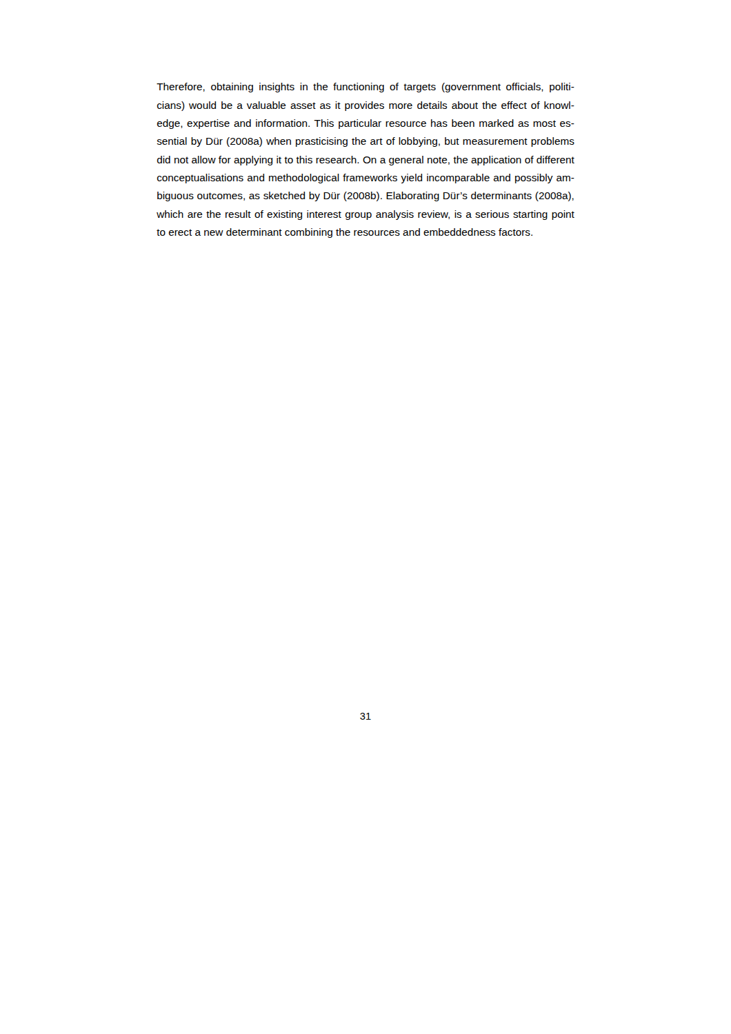Therefore, obtaining insights in the functioning of targets (government officials, politicians) would be a valuable asset as it provides more details about the effect of knowledge, expertise and information. This particular resource has been marked as most essential by Dür (2008a) when prasticising the art of lobbying, but measurement problems did not allow for applying it to this research. On a general note, the application of different conceptualisations and methodological frameworks yield incomparable and possibly ambiguous outcomes, as sketched by Dür (2008b). Elaborating Dür’s determinants (2008a), which are the result of existing interest group analysis review, is a serious starting point to erect a new determinant combining the resources and embeddedness factors.
31